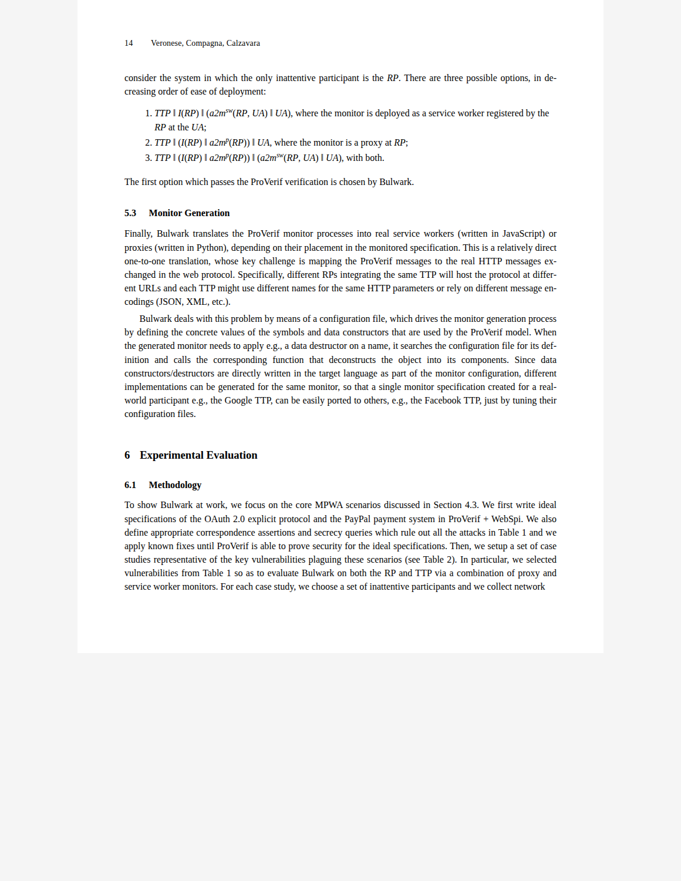14 Veronese, Compagna, Calzavara
consider the system in which the only inattentive participant is the RP. There are three possible options, in decreasing order of ease of deployment:
TTP ‖ I(RP) ‖ (a2msw(RP, UA) ‖ UA), where the monitor is deployed as a service worker registered by the RP at the UA;
TTP ‖ (I(RP) ‖ a2mp(RP)) ‖ UA, where the monitor is a proxy at RP;
TTP ‖ (I(RP) ‖ a2mp(RP)) ‖ (a2msw(RP, UA) ‖ UA), with both.
The first option which passes the ProVerif verification is chosen by Bulwark.
5.3 Monitor Generation
Finally, Bulwark translates the ProVerif monitor processes into real service workers (written in JavaScript) or proxies (written in Python), depending on their placement in the monitored specification. This is a relatively direct one-to-one translation, whose key challenge is mapping the ProVerif messages to the real HTTP messages exchanged in the web protocol. Specifically, different RPs integrating the same TTP will host the protocol at different URLs and each TTP might use different names for the same HTTP parameters or rely on different message encodings (JSON, XML, etc.).
Bulwark deals with this problem by means of a configuration file, which drives the monitor generation process by defining the concrete values of the symbols and data constructors that are used by the ProVerif model. When the generated monitor needs to apply e.g., a data destructor on a name, it searches the configuration file for its definition and calls the corresponding function that deconstructs the object into its components. Since data constructors/destructors are directly written in the target language as part of the monitor configuration, different implementations can be generated for the same monitor, so that a single monitor specification created for a real-world participant e.g., the Google TTP, can be easily ported to others, e.g., the Facebook TTP, just by tuning their configuration files.
6 Experimental Evaluation
6.1 Methodology
To show Bulwark at work, we focus on the core MPWA scenarios discussed in Section 4.3. We first write ideal specifications of the OAuth 2.0 explicit protocol and the PayPal payment system in ProVerif + WebSpi. We also define appropriate correspondence assertions and secrecy queries which rule out all the attacks in Table 1 and we apply known fixes until ProVerif is able to prove security for the ideal specifications. Then, we setup a set of case studies representative of the key vulnerabilities plaguing these scenarios (see Table 2). In particular, we selected vulnerabilities from Table 1 so as to evaluate Bulwark on both the RP and TTP via a combination of proxy and service worker monitors. For each case study, we choose a set of inattentive participants and we collect network